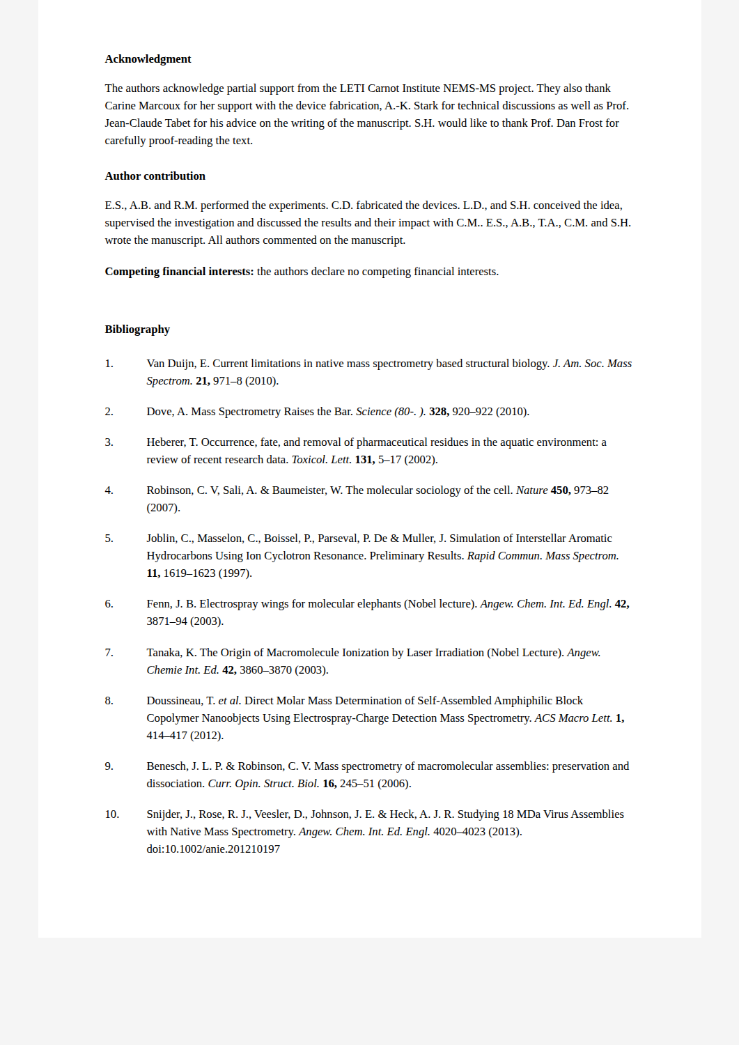Acknowledgment
The authors acknowledge partial support from the LETI Carnot Institute NEMS-MS project. They also thank Carine Marcoux for her support with the device fabrication, A.-K. Stark for technical discussions as well as Prof. Jean-Claude Tabet for his advice on the writing of the manuscript. S.H. would like to thank Prof. Dan Frost for carefully proof-reading the text.
Author contribution
E.S., A.B. and R.M. performed the experiments. C.D. fabricated the devices. L.D., and S.H. conceived the idea, supervised the investigation and discussed the results and their impact with C.M.. E.S., A.B., T.A., C.M. and S.H. wrote the manuscript. All authors commented on the manuscript.
Competing financial interests: the authors declare no competing financial interests.
Bibliography
Van Duijn, E. Current limitations in native mass spectrometry based structural biology. J. Am. Soc. Mass Spectrom. 21, 971–8 (2010).
Dove, A. Mass Spectrometry Raises the Bar. Science (80-. ). 328, 920–922 (2010).
Heberer, T. Occurrence, fate, and removal of pharmaceutical residues in the aquatic environment: a review of recent research data. Toxicol. Lett. 131, 5–17 (2002).
Robinson, C. V, Sali, A. & Baumeister, W. The molecular sociology of the cell. Nature 450, 973–82 (2007).
Joblin, C., Masselon, C., Boissel, P., Parseval, P. De & Muller, J. Simulation of Interstellar Aromatic Hydrocarbons Using Ion Cyclotron Resonance. Preliminary Results. Rapid Commun. Mass Spectrom. 11, 1619–1623 (1997).
Fenn, J. B. Electrospray wings for molecular elephants (Nobel lecture). Angew. Chem. Int. Ed. Engl. 42, 3871–94 (2003).
Tanaka, K. The Origin of Macromolecule Ionization by Laser Irradiation (Nobel Lecture). Angew. Chemie Int. Ed. 42, 3860–3870 (2003).
Doussineau, T. et al. Direct Molar Mass Determination of Self-Assembled Amphiphilic Block Copolymer Nanoobjects Using Electrospray-Charge Detection Mass Spectrometry. ACS Macro Lett. 1, 414–417 (2012).
Benesch, J. L. P. & Robinson, C. V. Mass spectrometry of macromolecular assemblies: preservation and dissociation. Curr. Opin. Struct. Biol. 16, 245–51 (2006).
Snijder, J., Rose, R. J., Veesler, D., Johnson, J. E. & Heck, A. J. R. Studying 18 MDa Virus Assemblies with Native Mass Spectrometry. Angew. Chem. Int. Ed. Engl. 4020–4023 (2013). doi:10.1002/anie.201210197